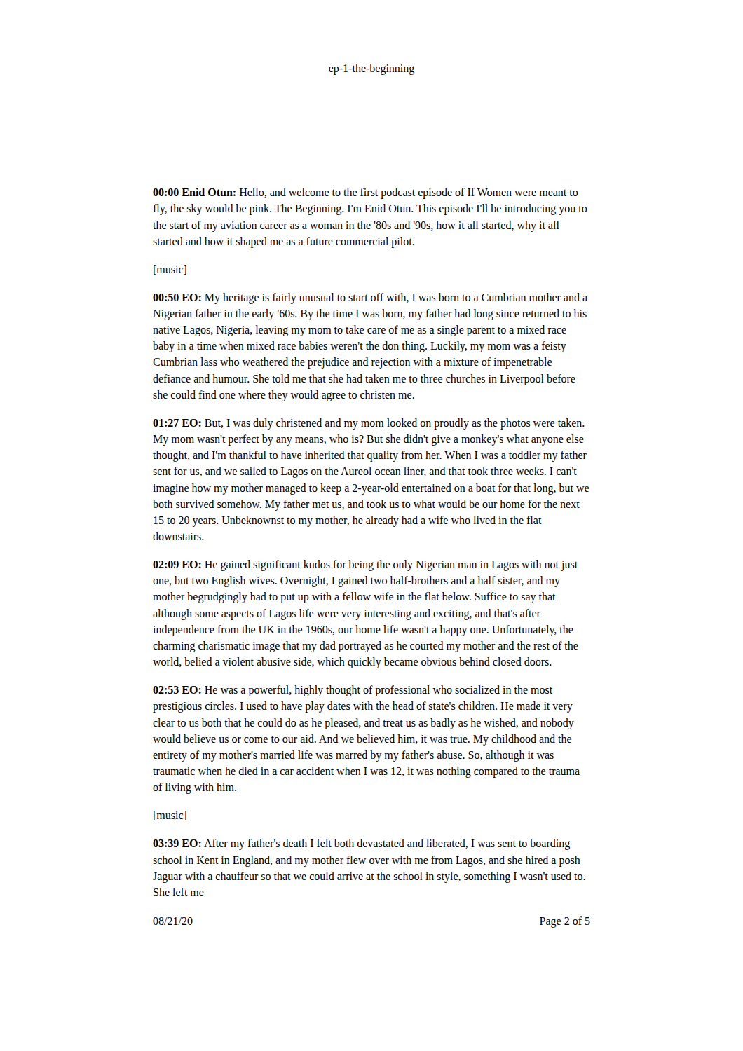ep-1-the-beginning
00:00 Enid Otun: Hello, and welcome to the first podcast episode of If Women were meant to fly, the sky would be pink. The Beginning. I'm Enid Otun. This episode I'll be introducing you to the start of my aviation career as a woman in the '80s and '90s, how it all started, why it all started and how it shaped me as a future commercial pilot.
[music]
00:50 EO: My heritage is fairly unusual to start off with, I was born to a Cumbrian mother and a Nigerian father in the early '60s. By the time I was born, my father had long since returned to his native Lagos, Nigeria, leaving my mom to take care of me as a single parent to a mixed race baby in a time when mixed race babies weren't the don thing. Luckily, my mom was a feisty Cumbrian lass who weathered the prejudice and rejection with a mixture of impenetrable defiance and humour. She told me that she had taken me to three churches in Liverpool before she could find one where they would agree to christen me.
01:27 EO: But, I was duly christened and my mom looked on proudly as the photos were taken. My mom wasn't perfect by any means, who is? But she didn't give a monkey's what anyone else thought, and I'm thankful to have inherited that quality from her. When I was a toddler my father sent for us, and we sailed to Lagos on the Aureol ocean liner, and that took three weeks. I can't imagine how my mother managed to keep a 2-year-old entertained on a boat for that long, but we both survived somehow. My father met us, and took us to what would be our home for the next 15 to 20 years. Unbeknownst to my mother, he already had a wife who lived in the flat downstairs.
02:09 EO: He gained significant kudos for being the only Nigerian man in Lagos with not just one, but two English wives. Overnight, I gained two half-brothers and a half sister, and my mother begrudgingly had to put up with a fellow wife in the flat below. Suffice to say that although some aspects of Lagos life were very interesting and exciting, and that's after independence from the UK in the 1960s, our home life wasn't a happy one. Unfortunately, the charming charismatic image that my dad portrayed as he courted my mother and the rest of the world, belied a violent abusive side, which quickly became obvious behind closed doors.
02:53 EO: He was a powerful, highly thought of professional who socialized in the most prestigious circles. I used to have play dates with the head of state's children. He made it very clear to us both that he could do as he pleased, and treat us as badly as he wished, and nobody would believe us or come to our aid. And we believed him, it was true. My childhood and the entirety of my mother's married life was marred by my father's abuse. So, although it was traumatic when he died in a car accident when I was 12, it was nothing compared to the trauma of living with him.
[music]
03:39 EO: After my father's death I felt both devastated and liberated, I was sent to boarding school in Kent in England, and my mother flew over with me from Lagos, and she hired a posh Jaguar with a chauffeur so that we could arrive at the school in style, something I wasn't used to. She left me
08/21/20 Page 2 of 5